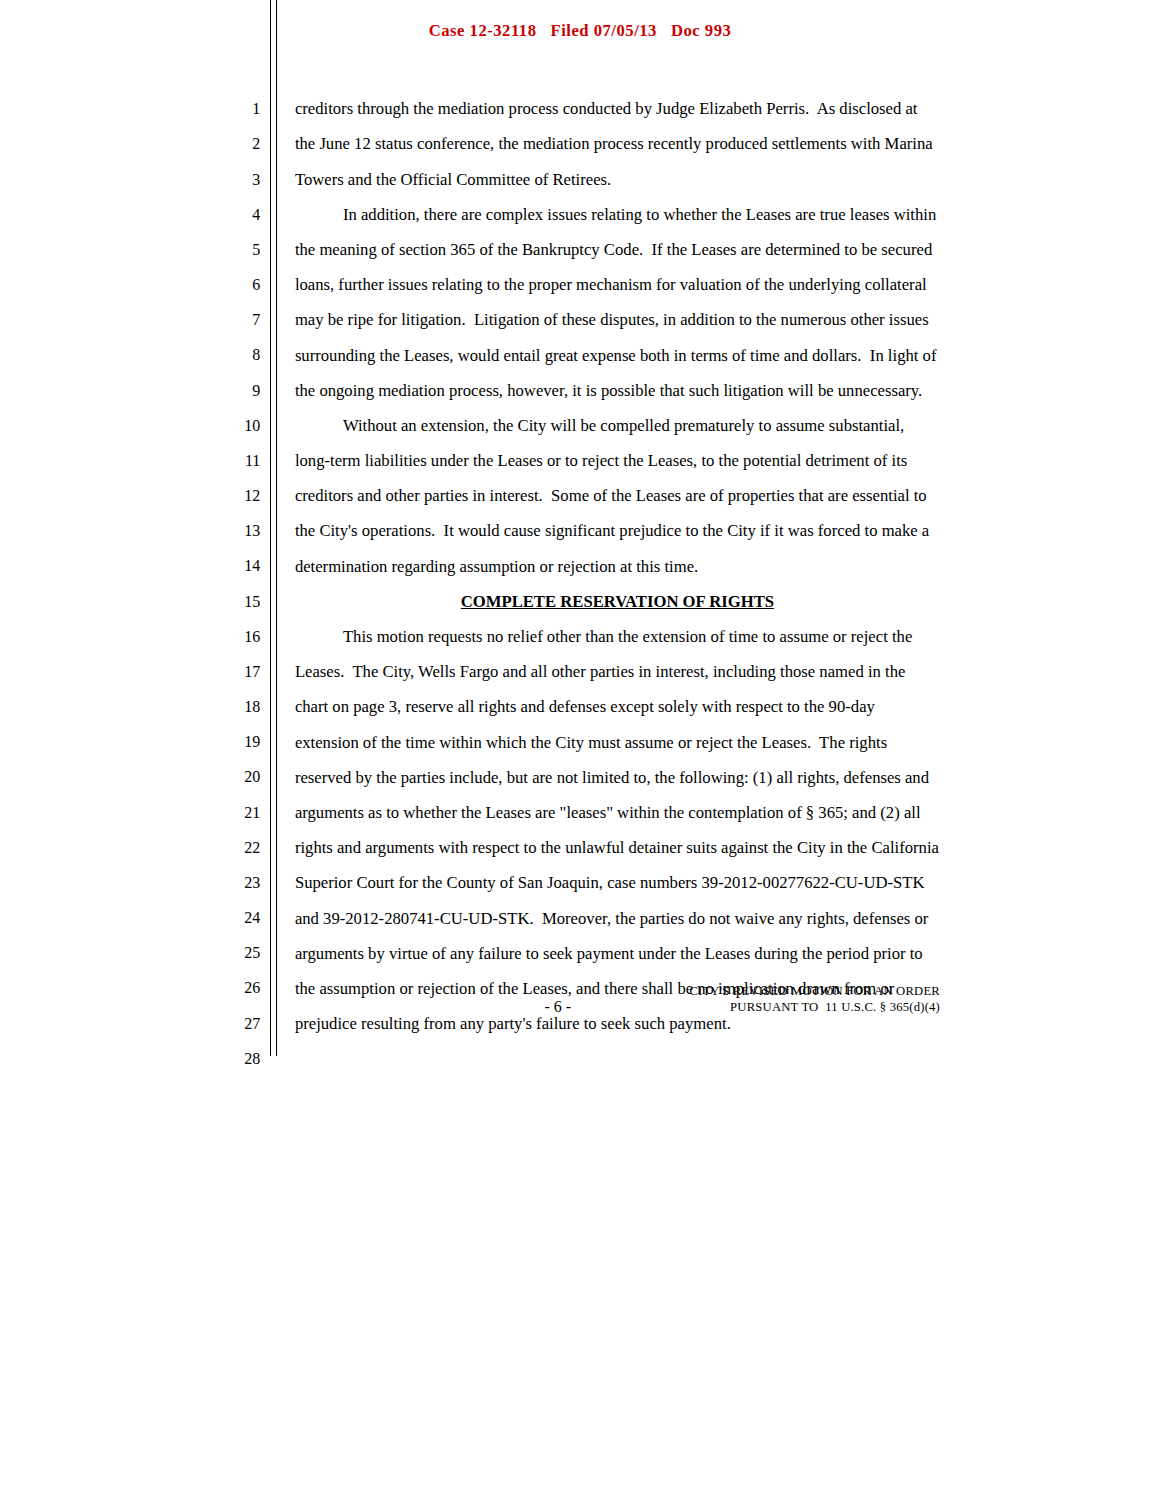Case 12-32118 Filed 07/05/13 Doc 993
1
2
3
4
5
6
7
8
9
10
11
12
13
14
15
16
17
18
19
20
21
22
23
24
25
26
27
28
creditors through the mediation process conducted by Judge Elizabeth Perris. As disclosed at the June 12 status conference, the mediation process recently produced settlements with Marina Towers and the Official Committee of Retirees.
In addition, there are complex issues relating to whether the Leases are true leases within the meaning of section 365 of the Bankruptcy Code. If the Leases are determined to be secured loans, further issues relating to the proper mechanism for valuation of the underlying collateral may be ripe for litigation. Litigation of these disputes, in addition to the numerous other issues surrounding the Leases, would entail great expense both in terms of time and dollars. In light of the ongoing mediation process, however, it is possible that such litigation will be unnecessary.
Without an extension, the City will be compelled prematurely to assume substantial, long-term liabilities under the Leases or to reject the Leases, to the potential detriment of its creditors and other parties in interest. Some of the Leases are of properties that are essential to the City's operations. It would cause significant prejudice to the City if it was forced to make a determination regarding assumption or rejection at this time.
COMPLETE RESERVATION OF RIGHTS
This motion requests no relief other than the extension of time to assume or reject the Leases. The City, Wells Fargo and all other parties in interest, including those named in the chart on page 3, reserve all rights and defenses except solely with respect to the 90-day extension of the time within which the City must assume or reject the Leases. The rights reserved by the parties include, but are not limited to, the following: (1) all rights, defenses and arguments as to whether the Leases are "leases" within the contemplation of § 365; and (2) all rights and arguments with respect to the unlawful detainer suits against the City in the California Superior Court for the County of San Joaquin, case numbers 39-2012-00277622-CU-UD-STK and 39-2012-280741-CU-UD-STK. Moreover, the parties do not waive any rights, defenses or arguments by virtue of any failure to seek payment under the Leases during the period prior to the assumption or rejection of the Leases, and there shall be no implication drawn from or prejudice resulting from any party's failure to seek such payment.
- 6 -
CITY'S REVISED MOTION FOR AN ORDER
PURSUANT TO 11 U.S.C. § 365(d)(4)